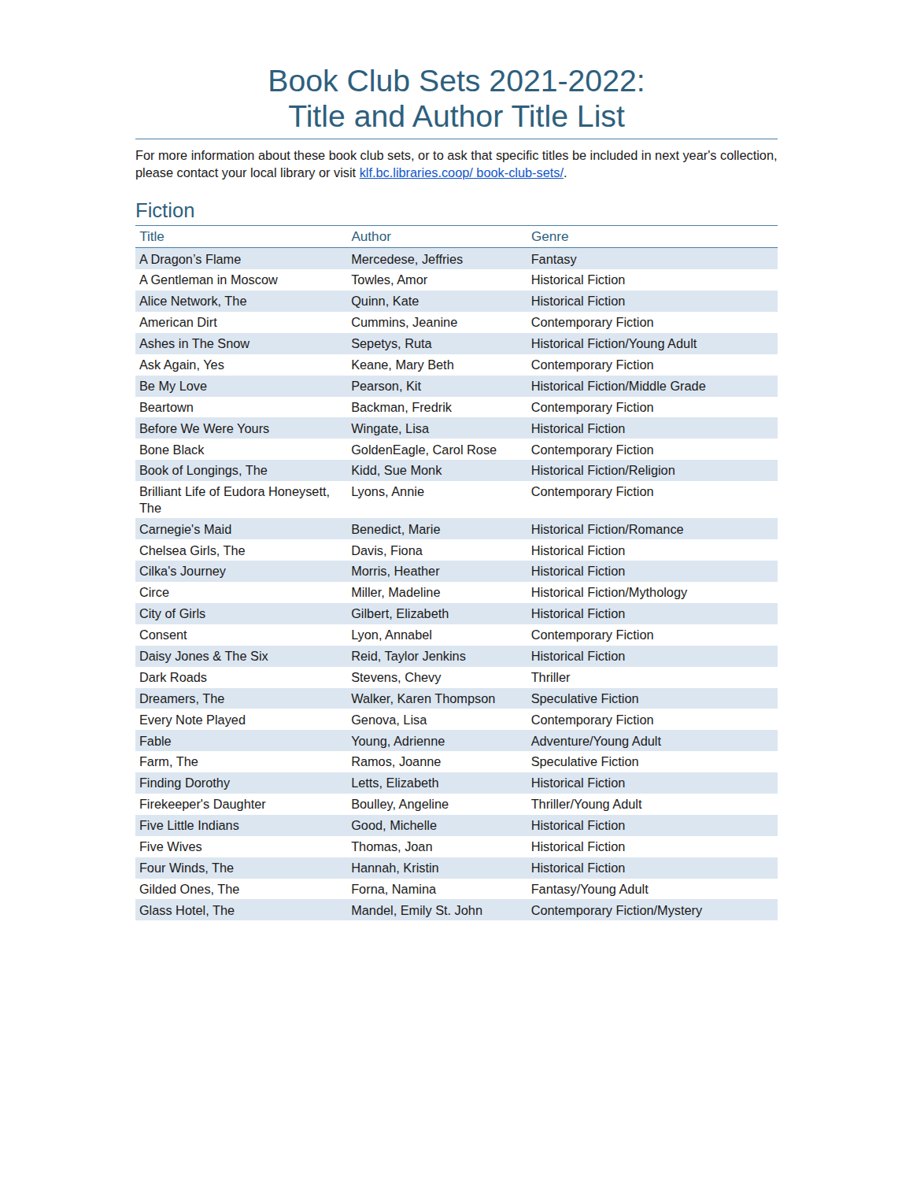Book Club Sets 2021-2022:
Title and Author Title List
For more information about these book club sets, or to ask that specific titles be included in next year's collection, please contact your local library or visit klf.bc.libraries.coop/ book-club-sets/.
Fiction
| Title | Author | Genre |
| --- | --- | --- |
| A Dragon’s Flame | Mercedese, Jeffries | Fantasy |
| A Gentleman in Moscow | Towles, Amor | Historical Fiction |
| Alice Network, The | Quinn, Kate | Historical Fiction |
| American Dirt | Cummins, Jeanine | Contemporary Fiction |
| Ashes in The Snow | Sepetys, Ruta | Historical Fiction/Young Adult |
| Ask Again, Yes | Keane, Mary Beth | Contemporary Fiction |
| Be My Love | Pearson, Kit | Historical Fiction/Middle Grade |
| Beartown | Backman, Fredrik | Contemporary Fiction |
| Before We Were Yours | Wingate, Lisa | Historical Fiction |
| Bone Black | GoldenEagle, Carol Rose | Contemporary Fiction |
| Book of Longings, The | Kidd, Sue Monk | Historical Fiction/Religion |
| Brilliant Life of Eudora Honeysett, The | Lyons, Annie | Contemporary Fiction |
| Carnegie's Maid | Benedict, Marie | Historical Fiction/Romance |
| Chelsea Girls, The | Davis, Fiona | Historical Fiction |
| Cilka's Journey | Morris, Heather | Historical Fiction |
| Circe | Miller, Madeline | Historical Fiction/Mythology |
| City of Girls | Gilbert, Elizabeth | Historical Fiction |
| Consent | Lyon, Annabel | Contemporary Fiction |
| Daisy Jones & The Six | Reid, Taylor Jenkins | Historical Fiction |
| Dark Roads | Stevens, Chevy | Thriller |
| Dreamers, The | Walker, Karen Thompson | Speculative Fiction |
| Every Note Played | Genova, Lisa | Contemporary Fiction |
| Fable | Young, Adrienne | Adventure/Young Adult |
| Farm, The | Ramos, Joanne | Speculative Fiction |
| Finding Dorothy | Letts, Elizabeth | Historical Fiction |
| Firekeeper's Daughter | Boulley, Angeline | Thriller/Young Adult |
| Five Little Indians | Good, Michelle | Historical Fiction |
| Five Wives | Thomas, Joan | Historical Fiction |
| Four Winds, The | Hannah, Kristin | Historical Fiction |
| Gilded Ones, The | Forna, Namina | Fantasy/Young Adult |
| Glass Hotel, The | Mandel, Emily St. John | Contemporary Fiction/Mystery |